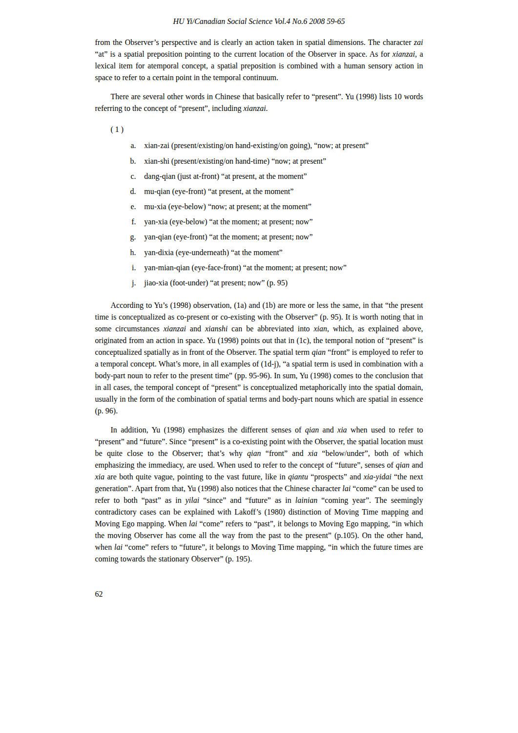HU Yi/Canadian Social Science Vol.4 No.6 2008 59-65
from the Observer’s perspective and is clearly an action taken in spatial dimensions. The character zai “at” is a spatial preposition pointing to the current location of the Observer in space. As for xianzai, a lexical item for atemporal concept, a spatial preposition is combined with a human sensory action in space to refer to a certain point in the temporal continuum.
There are several other words in Chinese that basically refer to “present”. Yu (1998) lists 10 words referring to the concept of “present”, including xianzai.
( 1 )
xian-zai (present/existing/on hand-existing/on going), “now; at present”
xian-shi (present/existing/on hand-time) “now; at present”
dang-qian (just at-front) “at present, at the moment”
mu-qian (eye-front) “at present, at the moment”
mu-xia (eye-below) “now; at present; at the moment”
yan-xia (eye-below) “at the moment; at present; now”
yan-qian (eye-front) “at the moment; at present; now”
yan-dixia (eye-underneath) “at the moment”
yan-mian-qian (eye-face-front) “at the moment; at present; now”
jiao-xia (foot-under) “at present; now” (p. 95)
According to Yu’s (1998) observation, (1a) and (1b) are more or less the same, in that “the present time is conceptualized as co-present or co-existing with the Observer” (p. 95). It is worth noting that in some circumstances xianzai and xianshi can be abbreviated into xian, which, as explained above, originated from an action in space. Yu (1998) points out that in (1c), the temporal notion of “present” is conceptualized spatially as in front of the Observer. The spatial term qian “front” is employed to refer to a temporal concept. What’s more, in all examples of (1d-j), “a spatial term is used in combination with a body-part noun to refer to the present time” (pp. 95-96). In sum, Yu (1998) comes to the conclusion that in all cases, the temporal concept of “present” is conceptualized metaphorically into the spatial domain, usually in the form of the combination of spatial terms and body-part nouns which are spatial in essence (p. 96).
In addition, Yu (1998) emphasizes the different senses of qian and xia when used to refer to “present” and “future”. Since “present” is a co-existing point with the Observer, the spatial location must be quite close to the Observer; that’s why qian “front” and xia “below/under”, both of which emphasizing the immediacy, are used. When used to refer to the concept of “future”, senses of qian and xia are both quite vague, pointing to the vast future, like in qiantu “prospects” and xia-yidai “the next generation”. Apart from that, Yu (1998) also notices that the Chinese character lai “come” can be used to refer to both “past” as in yilai “since” and “future” as in lainian “coming year”. The seemingly contradictory cases can be explained with Lakoff’s (1980) distinction of Moving Time mapping and Moving Ego mapping. When lai “come” refers to “past”, it belongs to Moving Ego mapping, “in which the moving Observer has come all the way from the past to the present” (p.105). On the other hand, when lai “come” refers to “future”, it belongs to Moving Time mapping, “in which the future times are coming towards the stationary Observer” (p. 195).
62